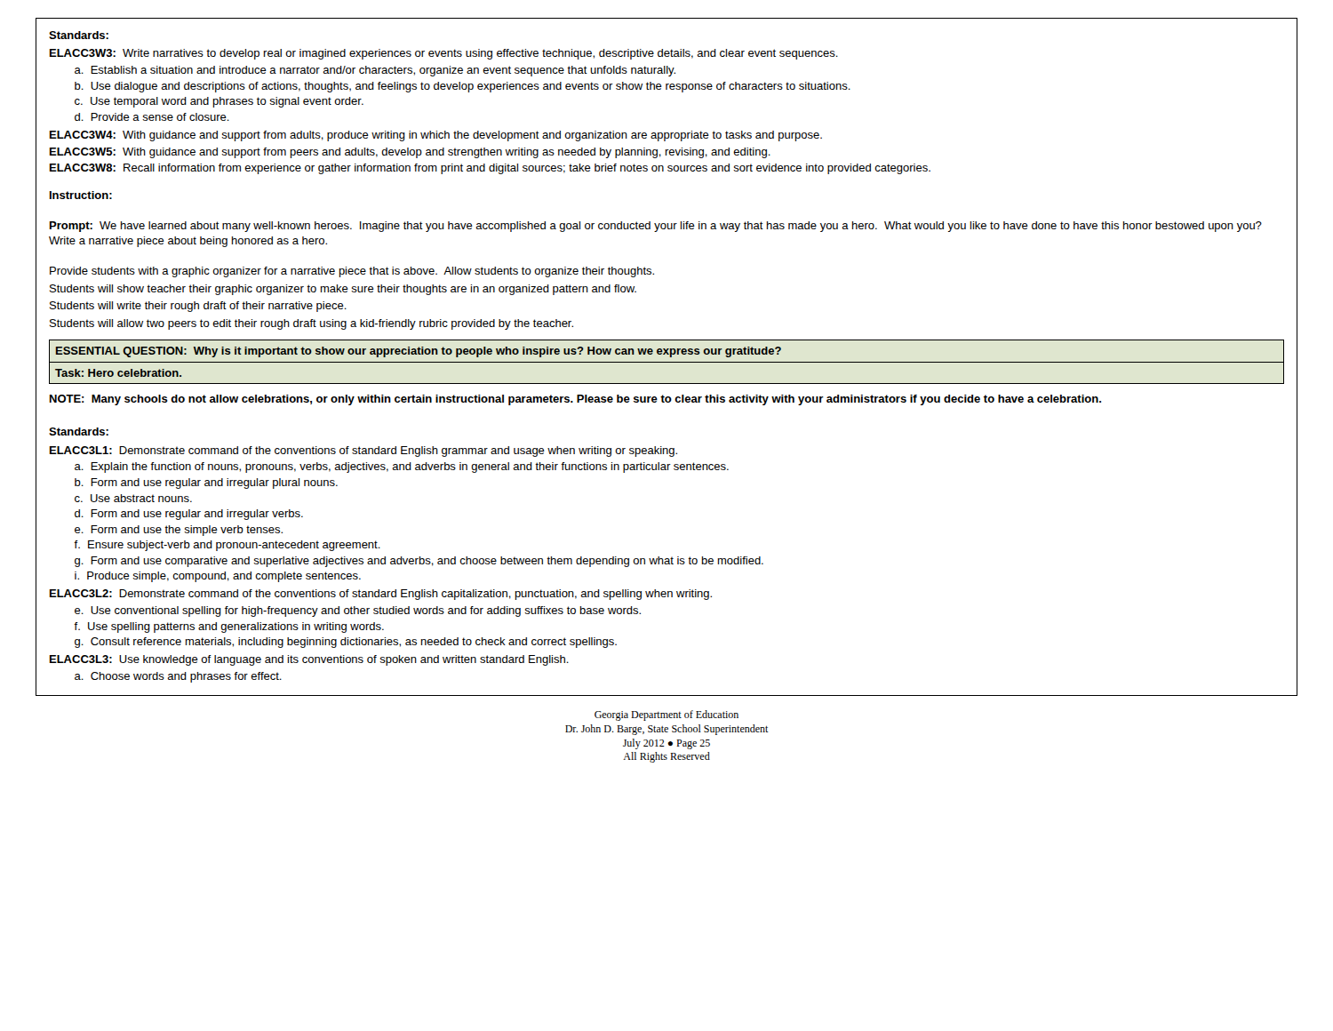Standards:
ELACC3W3: Write narratives to develop real or imagined experiences or events using effective technique, descriptive details, and clear event sequences.
a. Establish a situation and introduce a narrator and/or characters, organize an event sequence that unfolds naturally.
b. Use dialogue and descriptions of actions, thoughts, and feelings to develop experiences and events or show the response of characters to situations.
c. Use temporal word and phrases to signal event order.
d. Provide a sense of closure.
ELACC3W4: With guidance and support from adults, produce writing in which the development and organization are appropriate to tasks and purpose.
ELACC3W5: With guidance and support from peers and adults, develop and strengthen writing as needed by planning, revising, and editing.
ELACC3W8: Recall information from experience or gather information from print and digital sources; take brief notes on sources and sort evidence into provided categories.
Instruction:
Prompt: We have learned about many well-known heroes. Imagine that you have accomplished a goal or conducted your life in a way that has made you a hero. What would you like to have done to have this honor bestowed upon you? Write a narrative piece about being honored as a hero.
Provide students with a graphic organizer for a narrative piece that is above. Allow students to organize their thoughts.
Students will show teacher their graphic organizer to make sure their thoughts are in an organized pattern and flow.
Students will write their rough draft of their narrative piece.
Students will allow two peers to edit their rough draft using a kid-friendly rubric provided by the teacher.
ESSENTIAL QUESTION: Why is it important to show our appreciation to people who inspire us? How can we express our gratitude?
Task: Hero celebration.
NOTE: Many schools do not allow celebrations, or only within certain instructional parameters. Please be sure to clear this activity with your administrators if you decide to have a celebration.
Standards:
ELACC3L1: Demonstrate command of the conventions of standard English grammar and usage when writing or speaking.
a. Explain the function of nouns, pronouns, verbs, adjectives, and adverbs in general and their functions in particular sentences.
b. Form and use regular and irregular plural nouns.
c. Use abstract nouns.
d. Form and use regular and irregular verbs.
e. Form and use the simple verb tenses.
f. Ensure subject-verb and pronoun-antecedent agreement.
g. Form and use comparative and superlative adjectives and adverbs, and choose between them depending on what is to be modified.
i. Produce simple, compound, and complete sentences.
ELACC3L2: Demonstrate command of the conventions of standard English capitalization, punctuation, and spelling when writing.
e. Use conventional spelling for high-frequency and other studied words and for adding suffixes to base words.
f. Use spelling patterns and generalizations in writing words.
g. Consult reference materials, including beginning dictionaries, as needed to check and correct spellings.
ELACC3L3: Use knowledge of language and its conventions of spoken and written standard English.
a. Choose words and phrases for effect.
Georgia Department of Education
Dr. John D. Barge, State School Superintendent
July 2012 ● Page 25
All Rights Reserved